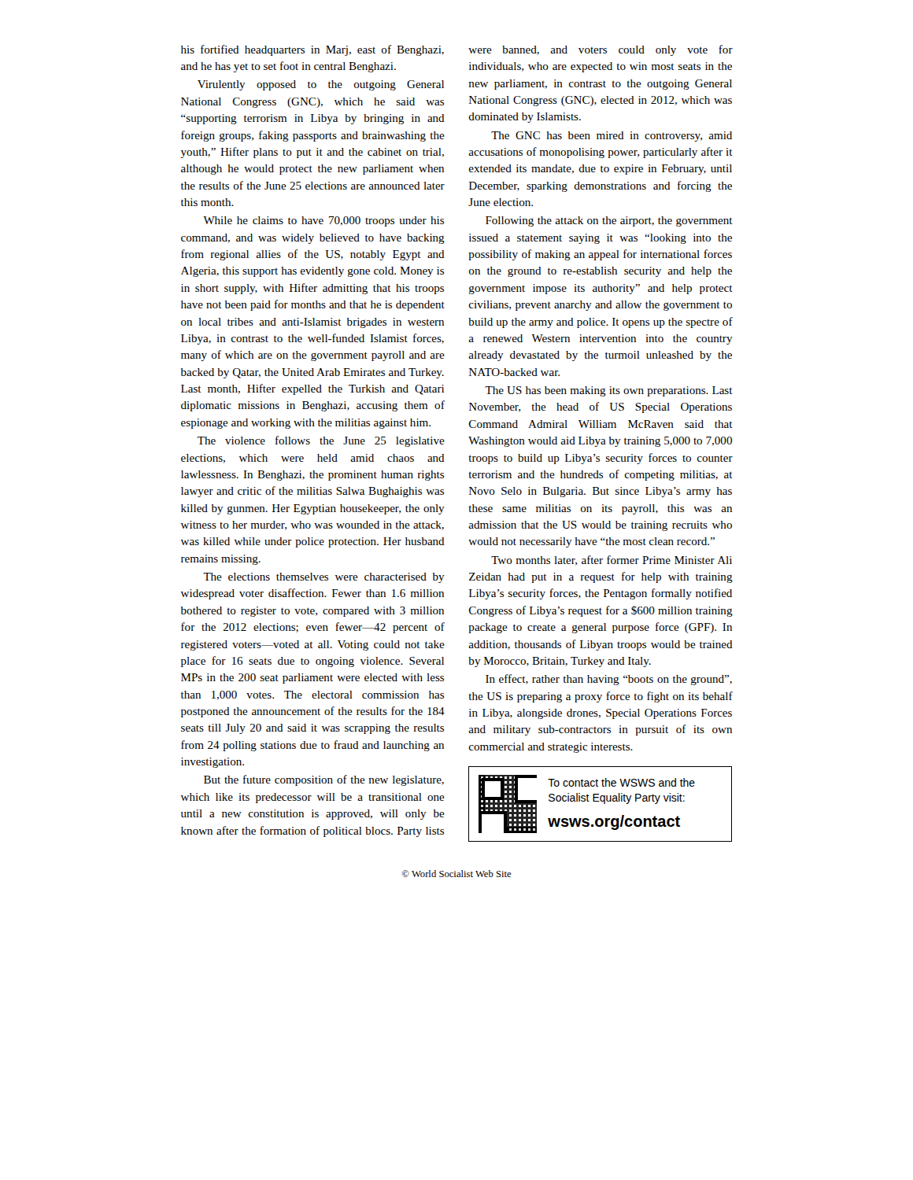his fortified headquarters in Marj, east of Benghazi, and he has yet to set foot in central Benghazi.
Virulently opposed to the outgoing General National Congress (GNC), which he said was “supporting terrorism in Libya by bringing in and foreign groups, faking passports and brainwashing the youth,” Hifter plans to put it and the cabinet on trial, although he would protect the new parliament when the results of the June 25 elections are announced later this month.
While he claims to have 70,000 troops under his command, and was widely believed to have backing from regional allies of the US, notably Egypt and Algeria, this support has evidently gone cold. Money is in short supply, with Hifter admitting that his troops have not been paid for months and that he is dependent on local tribes and anti-Islamist brigades in western Libya, in contrast to the well-funded Islamist forces, many of which are on the government payroll and are backed by Qatar, the United Arab Emirates and Turkey. Last month, Hifter expelled the Turkish and Qatari diplomatic missions in Benghazi, accusing them of espionage and working with the militias against him.
The violence follows the June 25 legislative elections, which were held amid chaos and lawlessness. In Benghazi, the prominent human rights lawyer and critic of the militias Salwa Bughaighis was killed by gunmen. Her Egyptian housekeeper, the only witness to her murder, who was wounded in the attack, was killed while under police protection. Her husband remains missing.
The elections themselves were characterised by widespread voter disaffection. Fewer than 1.6 million bothered to register to vote, compared with 3 million for the 2012 elections; even fewer—42 percent of registered voters—voted at all. Voting could not take place for 16 seats due to ongoing violence. Several MPs in the 200 seat parliament were elected with less than 1,000 votes. The electoral commission has postponed the announcement of the results for the 184 seats till July 20 and said it was scrapping the results from 24 polling stations due to fraud and launching an investigation.
But the future composition of the new legislature, which like its predecessor will be a transitional one until a new constitution is approved, will only be known after the formation of political blocs. Party lists were banned, and voters could only vote for individuals, who are expected to win most seats in the new parliament, in contrast to the outgoing General National Congress (GNC), elected in 2012, which was dominated by Islamists.
The GNC has been mired in controversy, amid accusations of monopolising power, particularly after it extended its mandate, due to expire in February, until December, sparking demonstrations and forcing the June election.
Following the attack on the airport, the government issued a statement saying it was “looking into the possibility of making an appeal for international forces on the ground to re-establish security and help the government impose its authority” and help protect civilians, prevent anarchy and allow the government to build up the army and police. It opens up the spectre of a renewed Western intervention into the country already devastated by the turmoil unleashed by the NATO-backed war.
The US has been making its own preparations. Last November, the head of US Special Operations Command Admiral William McRaven said that Washington would aid Libya by training 5,000 to 7,000 troops to build up Libya’s security forces to counter terrorism and the hundreds of competing militias, at Novo Selo in Bulgaria. But since Libya’s army has these same militias on its payroll, this was an admission that the US would be training recruits who would not necessarily have “the most clean record.”
Two months later, after former Prime Minister Ali Zeidan had put in a request for help with training Libya’s security forces, the Pentagon formally notified Congress of Libya’s request for a $600 million training package to create a general purpose force (GPF). In addition, thousands of Libyan troops would be trained by Morocco, Britain, Turkey and Italy.
In effect, rather than having “boots on the ground”, the US is preparing a proxy force to fight on its behalf in Libya, alongside drones, Special Operations Forces and military sub-contractors in pursuit of its own commercial and strategic interests.
To contact the WSWS and the
Socialist Equality Party visit: wsws.org/contact
© World Socialist Web Site